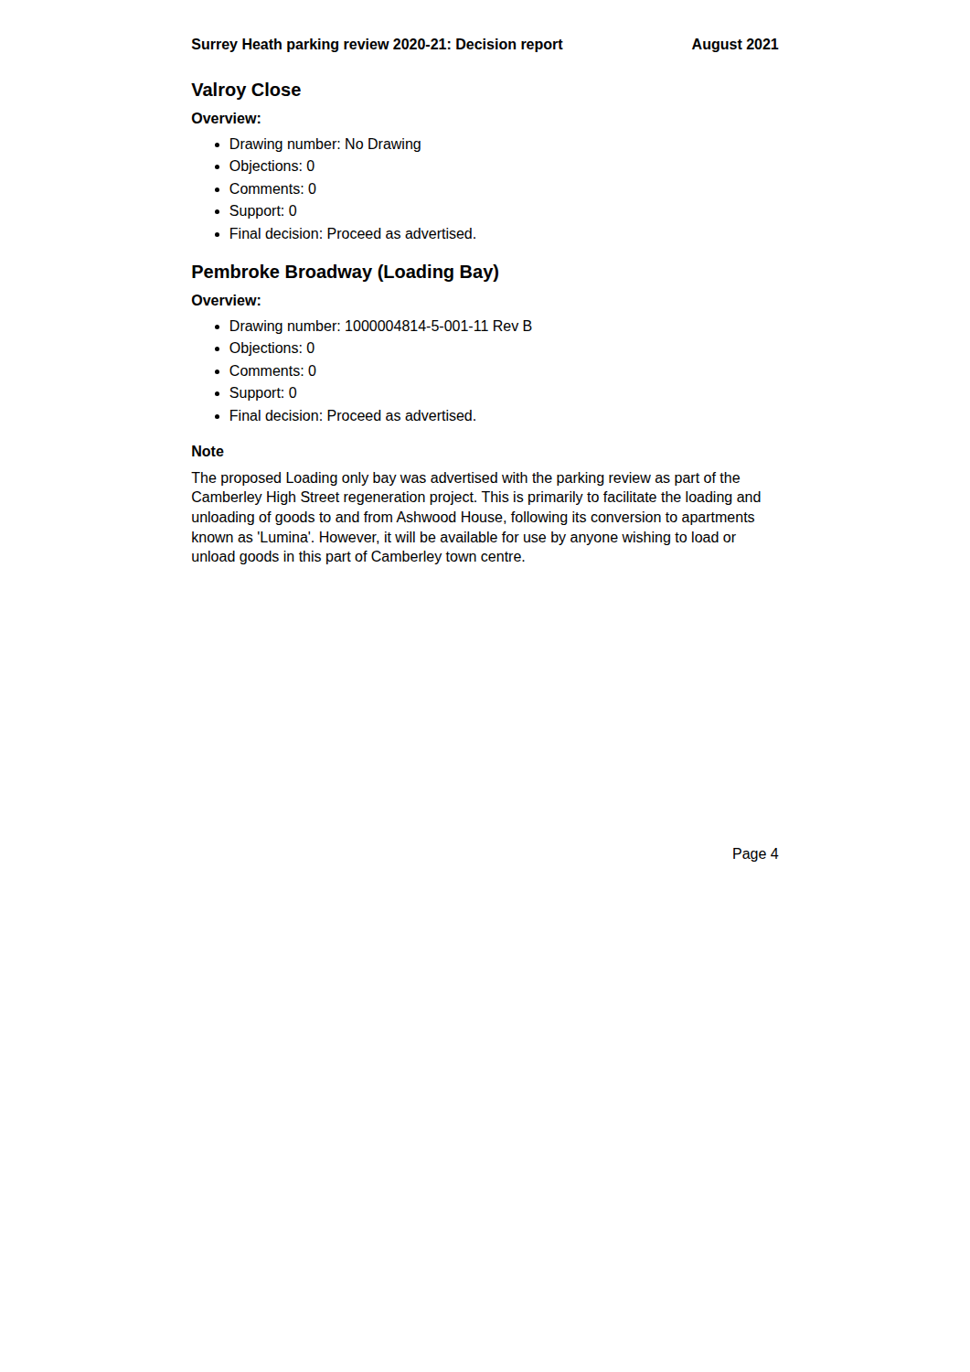Surrey Heath parking review 2020-21: Decision report
August 2021
Valroy Close
Overview:
Drawing number: No Drawing
Objections: 0
Comments: 0
Support: 0
Final decision: Proceed as advertised.
Pembroke Broadway (Loading Bay)
Overview:
Drawing number: 1000004814-5-001-11 Rev B
Objections: 0
Comments: 0
Support: 0
Final decision: Proceed as advertised.
Note
The proposed Loading only bay was advertised with the parking review as part of the Camberley High Street regeneration project. This is primarily to facilitate the loading and unloading of goods to and from Ashwood House, following its conversion to apartments known as 'Lumina'. However, it will be available for use by anyone wishing to load or unload goods in this part of Camberley town centre.
Page 4